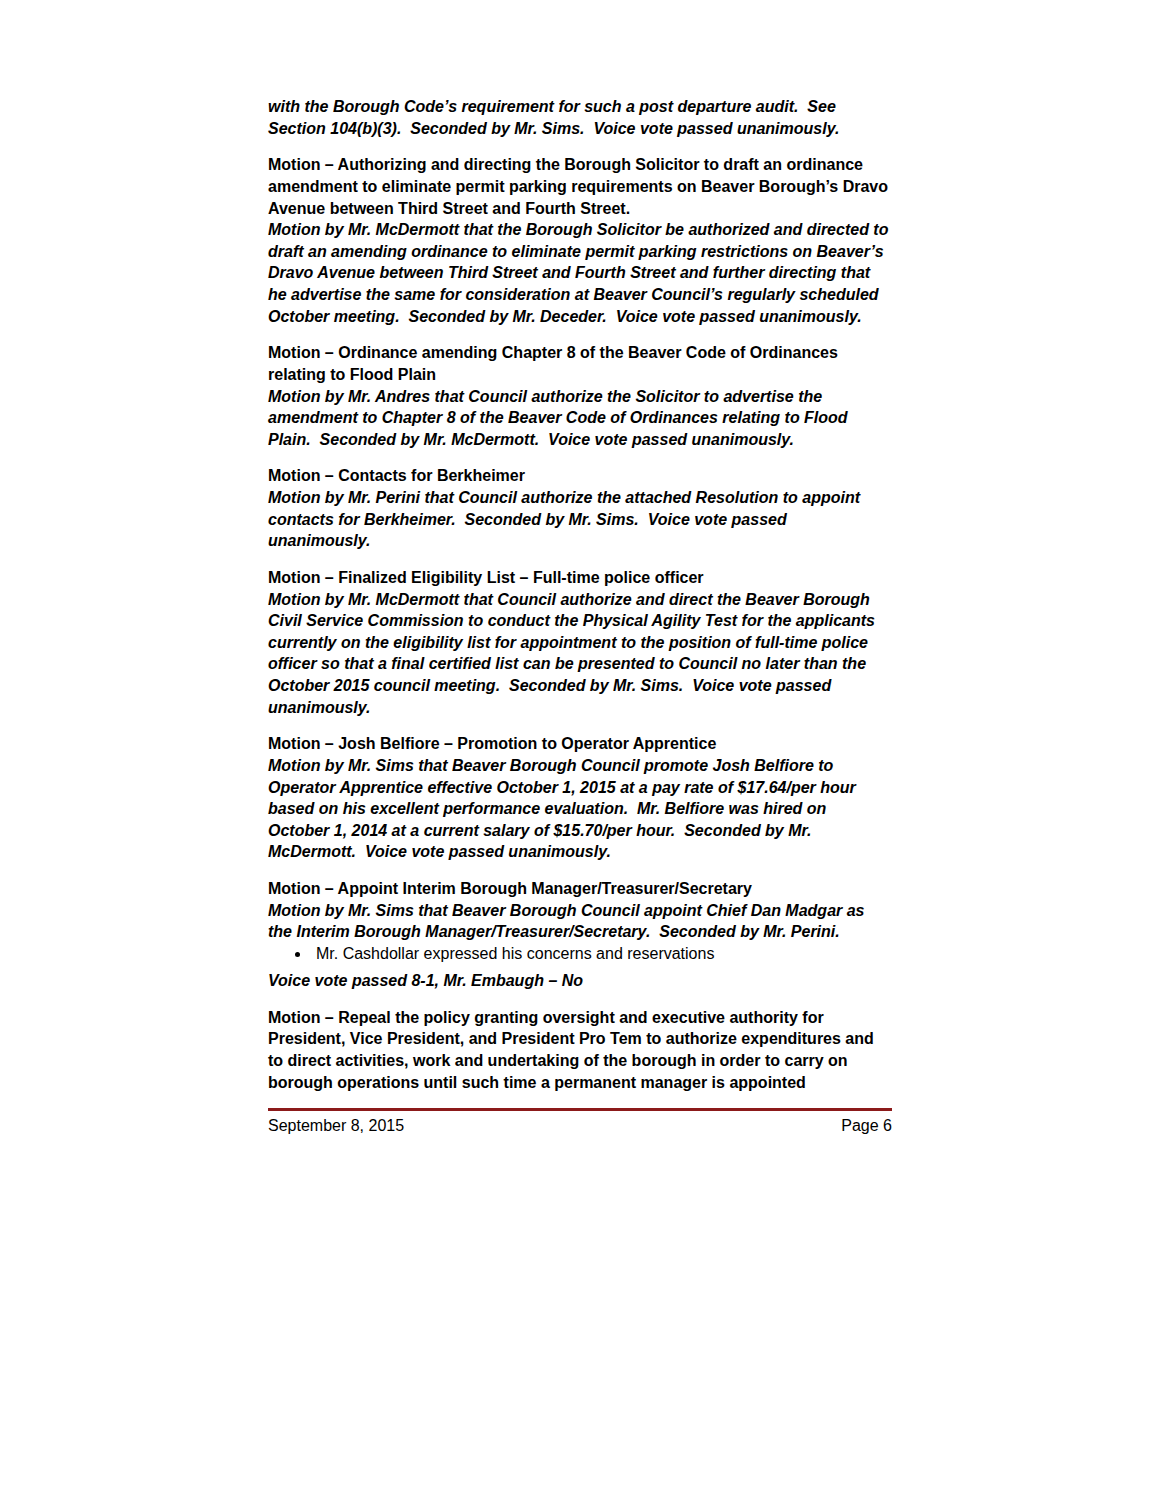with the Borough Code’s requirement for such a post departure audit. See Section 104(b)(3). Seconded by Mr. Sims. Voice vote passed unanimously.
Motion – Authorizing and directing the Borough Solicitor to draft an ordinance amendment to eliminate permit parking requirements on Beaver Borough’s Dravo Avenue between Third Street and Fourth Street. Motion by Mr. McDermott that the Borough Solicitor be authorized and directed to draft an amending ordinance to eliminate permit parking restrictions on Beaver’s Dravo Avenue between Third Street and Fourth Street and further directing that he advertise the same for consideration at Beaver Council’s regularly scheduled October meeting. Seconded by Mr. Deceder. Voice vote passed unanimously.
Motion – Ordinance amending Chapter 8 of the Beaver Code of Ordinances relating to Flood Plain Motion by Mr. Andres that Council authorize the Solicitor to advertise the amendment to Chapter 8 of the Beaver Code of Ordinances relating to Flood Plain. Seconded by Mr. McDermott. Voice vote passed unanimously.
Motion – Contacts for Berkheimer Motion by Mr. Perini that Council authorize the attached Resolution to appoint contacts for Berkheimer. Seconded by Mr. Sims. Voice vote passed unanimously.
Motion – Finalized Eligibility List – Full-time police officer Motion by Mr. McDermott that Council authorize and direct the Beaver Borough Civil Service Commission to conduct the Physical Agility Test for the applicants currently on the eligibility list for appointment to the position of full-time police officer so that a final certified list can be presented to Council no later than the October 2015 council meeting. Seconded by Mr. Sims. Voice vote passed unanimously.
Motion – Josh Belfiore – Promotion to Operator Apprentice Motion by Mr. Sims that Beaver Borough Council promote Josh Belfiore to Operator Apprentice effective October 1, 2015 at a pay rate of $17.64/per hour based on his excellent performance evaluation. Mr. Belfiore was hired on October 1, 2014 at a current salary of $15.70/per hour. Seconded by Mr. McDermott. Voice vote passed unanimously.
Motion – Appoint Interim Borough Manager/Treasurer/Secretary Motion by Mr. Sims that Beaver Borough Council appoint Chief Dan Madgar as the Interim Borough Manager/Treasurer/Secretary. Seconded by Mr. Perini.
Mr. Cashdollar expressed his concerns and reservations
Voice vote passed 8-1, Mr. Embaugh – No
Motion – Repeal the policy granting oversight and executive authority for President, Vice President, and President Pro Tem to authorize expenditures and to direct activities, work and undertaking of the borough in order to carry on borough operations until such time a permanent manager is appointed
September 8, 2015 Page 6